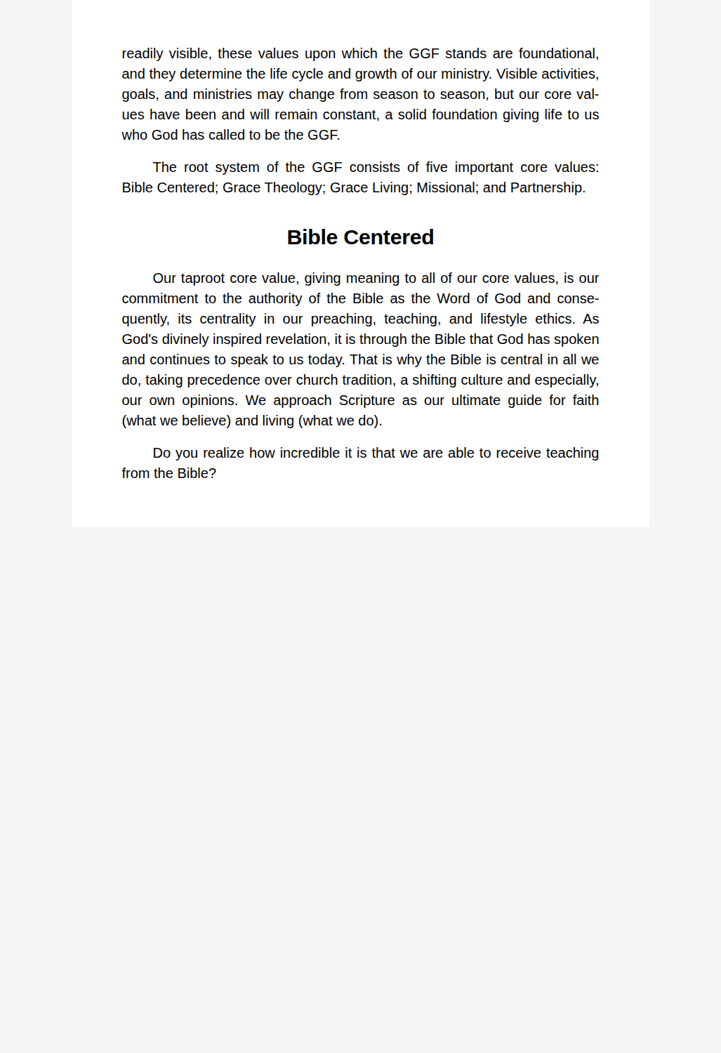readily visible, these values upon which the GGF stands are foundational, and they determine the life cycle and growth of our ministry. Visible activities, goals, and ministries may change from season to season, but our core values have been and will remain constant, a solid foundation giving life to us who God has called to be the GGF.
The root system of the GGF consists of five important core values: Bible Centered; Grace Theology; Grace Living; Missional; and Partnership.
Bible Centered
Our taproot core value, giving meaning to all of our core values, is our commitment to the authority of the Bible as the Word of God and consequently, its centrality in our preaching, teaching, and lifestyle ethics. As God's divinely inspired revelation, it is through the Bible that God has spoken and continues to speak to us today. That is why the Bible is central in all we do, taking precedence over church tradition, a shifting culture and especially, our own opinions. We approach Scripture as our ultimate guide for faith (what we believe) and living (what we do).
Do you realize how incredible it is that we are able to receive teaching from the Bible?